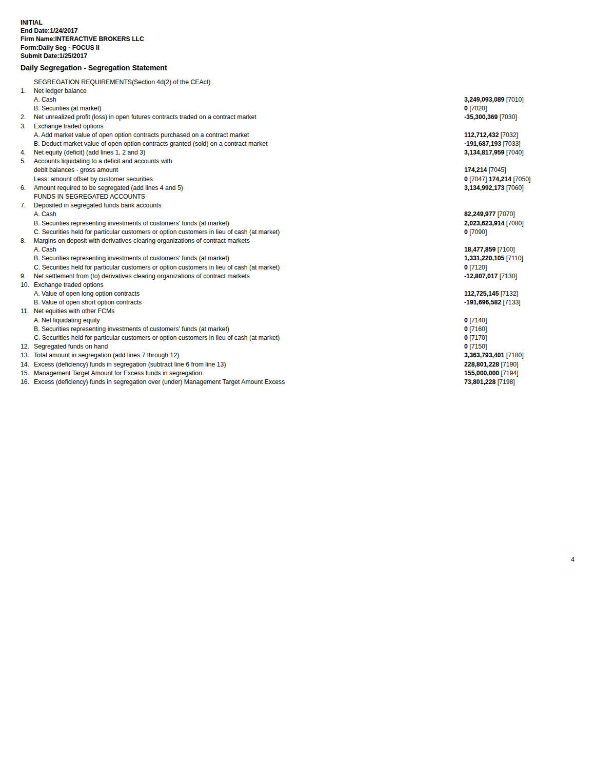INITIAL
End Date:1/24/2017
Firm Name:INTERACTIVE BROKERS LLC
Form:Daily Seg - FOCUS II
Submit Date:1/25/2017
Daily Segregation - Segregation Statement
| | SEGREGATION REQUIREMENTS(Section 4d(2) of the CEAct) | |
| 1. | Net ledger balance | |
| | A. Cash | 3,249,093,089 [7010] |
| | B. Securities (at market) | 0 [7020] |
| 2. | Net unrealized profit (loss) in open futures contracts traded on a contract market | -35,300,369 [7030] |
| 3. | Exchange traded options | |
| | A. Add market value of open option contracts purchased on a contract market | 112,712,432 [7032] |
| | B. Deduct market value of open option contracts granted (sold) on a contract market | -191,687,193 [7033] |
| 4. | Net equity (deficit) (add lines 1, 2 and 3) | 3,134,817,959 [7040] |
| 5. | Accounts liquidating to a deficit and accounts with | |
| | debit balances - gross amount | 174,214 [7045] |
| | Less: amount offset by customer securities | 0 [7047] 174,214 [7050] |
| 6. | Amount required to be segregated (add lines 4 and 5) | 3,134,992,173 [7060] |
| | FUNDS IN SEGREGATED ACCOUNTS | |
| 7. | Deposited in segregated funds bank accounts | |
| | A. Cash | 82,249,977 [7070] |
| | B. Securities representing investments of customers' funds (at market) | 2,023,623,914 [7080] |
| | C. Securities held for particular customers or option customers in lieu of cash (at market) | 0 [7090] |
| 8. | Margins on deposit with derivatives clearing organizations of contract markets | |
| | A. Cash | 18,477,859 [7100] |
| | B. Securities representing investments of customers' funds (at market) | 1,331,220,105 [7110] |
| | C. Securities held for particular customers or option customers in lieu of cash (at market) | 0 [7120] |
| 9. | Net settlement from (to) derivatives clearing organizations of contract markets | -12,807,017 [7130] |
| 10. | Exchange traded options | |
| | A. Value of open long option contracts | 112,725,145 [7132] |
| | B. Value of open short option contracts | -191,696,582 [7133] |
| 11. | Net equities with other FCMs | |
| | A. Net liquidating equity | 0 [7140] |
| | B. Securities representing investments of customers' funds (at market) | 0 [7160] |
| | C. Securities held for particular customers or option customers in lieu of cash (at market) | 0 [7170] |
| 12. | Segregated funds on hand | 0 [7150] |
| 13. | Total amount in segregation (add lines 7 through 12) | 3,363,793,401 [7180] |
| 14. | Excess (deficiency) funds in segregation (subtract line 6 from line 13) | 228,801,228 [7190] |
| 15. | Management Target Amount for Excess funds in segregation | 155,000,000 [7194] |
| 16. | Excess (deficiency) funds in segregation over (under) Management Target Amount Excess | 73,801,228 [7198] |
4